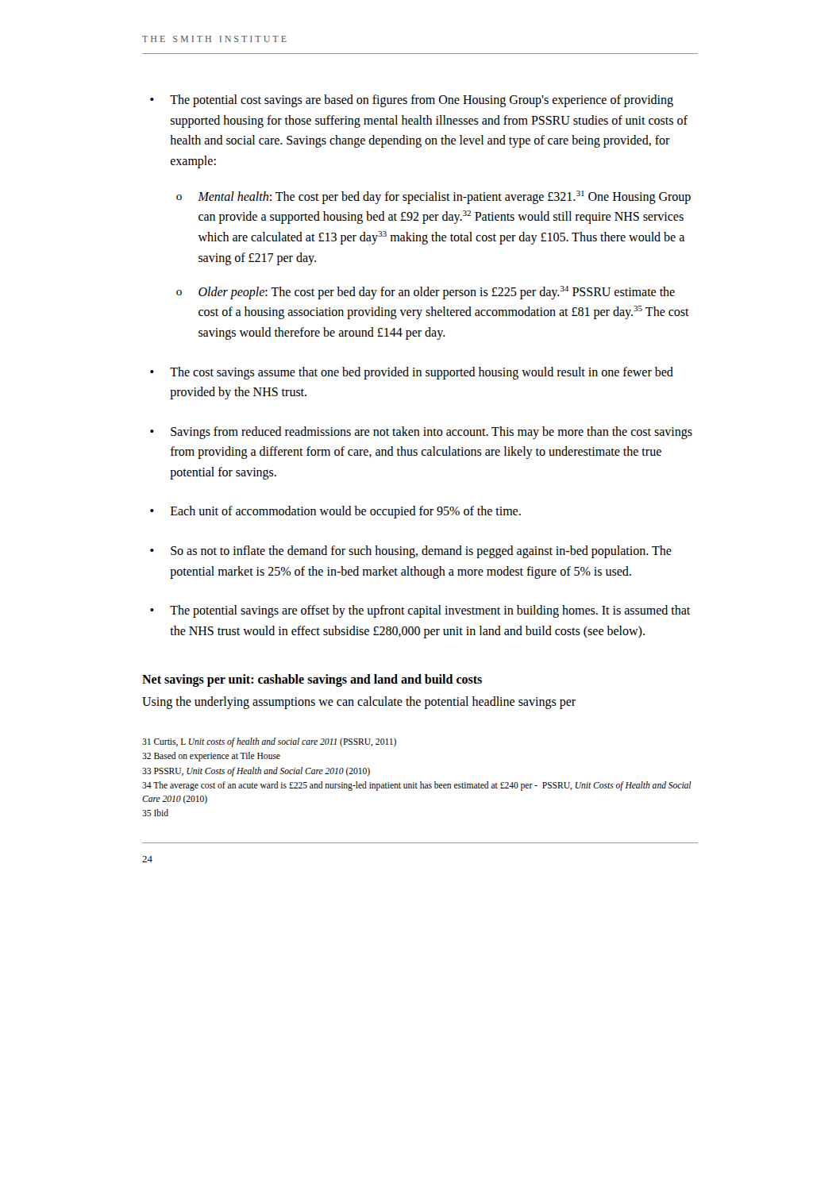The Smith Institute
The potential cost savings are based on figures from One Housing Group's experience of providing supported housing for those suffering mental health illnesses and from PSSRU studies of unit costs of health and social care. Savings change depending on the level and type of care being provided, for example:
Mental health: The cost per bed day for specialist in-patient average £321.31 One Housing Group can provide a supported housing bed at £92 per day.32 Patients would still require NHS services which are calculated at £13 per day33 making the total cost per day £105. Thus there would be a saving of £217 per day.
Older people: The cost per bed day for an older person is £225 per day.34 PSSRU estimate the cost of a housing association providing very sheltered accommodation at £81 per day.35 The cost savings would therefore be around £144 per day.
The cost savings assume that one bed provided in supported housing would result in one fewer bed provided by the NHS trust.
Savings from reduced readmissions are not taken into account. This may be more than the cost savings from providing a different form of care, and thus calculations are likely to underestimate the true potential for savings.
Each unit of accommodation would be occupied for 95% of the time.
So as not to inflate the demand for such housing, demand is pegged against in-bed population. The potential market is 25% of the in-bed market although a more modest figure of 5% is used.
The potential savings are offset by the upfront capital investment in building homes. It is assumed that the NHS trust would in effect subsidise £280,000 per unit in land and build costs (see below).
Net savings per unit: cashable savings and land and build costs
Using the underlying assumptions we can calculate the potential headline savings per
31 Curtis, L Unit costs of health and social care 2011 (PSSRU, 2011)
32 Based on experience at Tile House
33 PSSRU, Unit Costs of Health and Social Care 2010 (2010)
34 The average cost of an acute ward is £225 and nursing-led inpatient unit has been estimated at £240 per - PSSRU, Unit Costs of Health and Social Care 2010 (2010)
35 Ibid
24